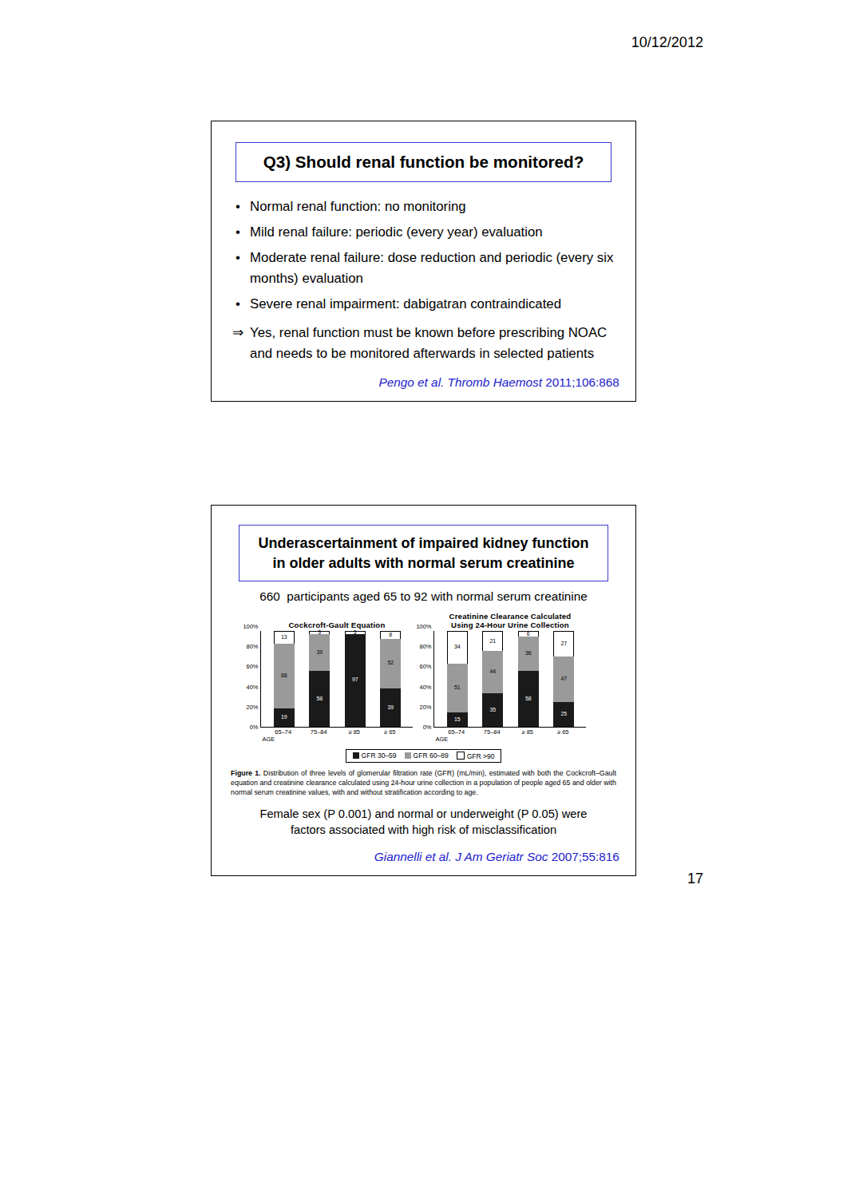10/12/2012
Q3) Should renal function be monitored?
Normal renal function: no monitoring
Mild renal failure: periodic (every year) evaluation
Moderate renal failure: dose reduction and periodic (every six months) evaluation
Severe renal impairment: dabigatran contraindicated
Yes, renal function must be known before prescribing NOAC and needs to be monitored afterwards in selected patients
Pengo et al. Thromb Haemost 2011;106:868
Underascertainment of impaired kidney function
in older adults with normal serum creatinine
660 participants aged 65 to 92 with normal serum creatinine
Cockcroft-Gault Equation
100% 80% 60% 40% 20% 0%
13
68
19
3
39
58
3
97
8
52
39
65–7475–84≥ 85≥ 65
AGE
Creatinine Clearance Calculated
Using 24-Hour Urine Collection
100% 80% 60% 40% 20% 0%
34
51
15
21
44
35
6
36
58
27
47
25
65–7475–84≥ 85≥ 65
AGE
GFR 30–59 GFR 60–89 GFR >90
Figure 1. Distribution of three levels of glomerular filtration rate (GFR) (mL/min), estimated with both the Cockcroft–Gault equation and creatinine clearance calculated using 24-hour urine collection in a population of people aged 65 and older with normal serum creatinine values, with and without stratification according to age.
Female sex (P 0.001) and normal or underweight (P 0.05) were
factors associated with high risk of misclassification
Giannelli et al. J Am Geriatr Soc 2007;55:816
17